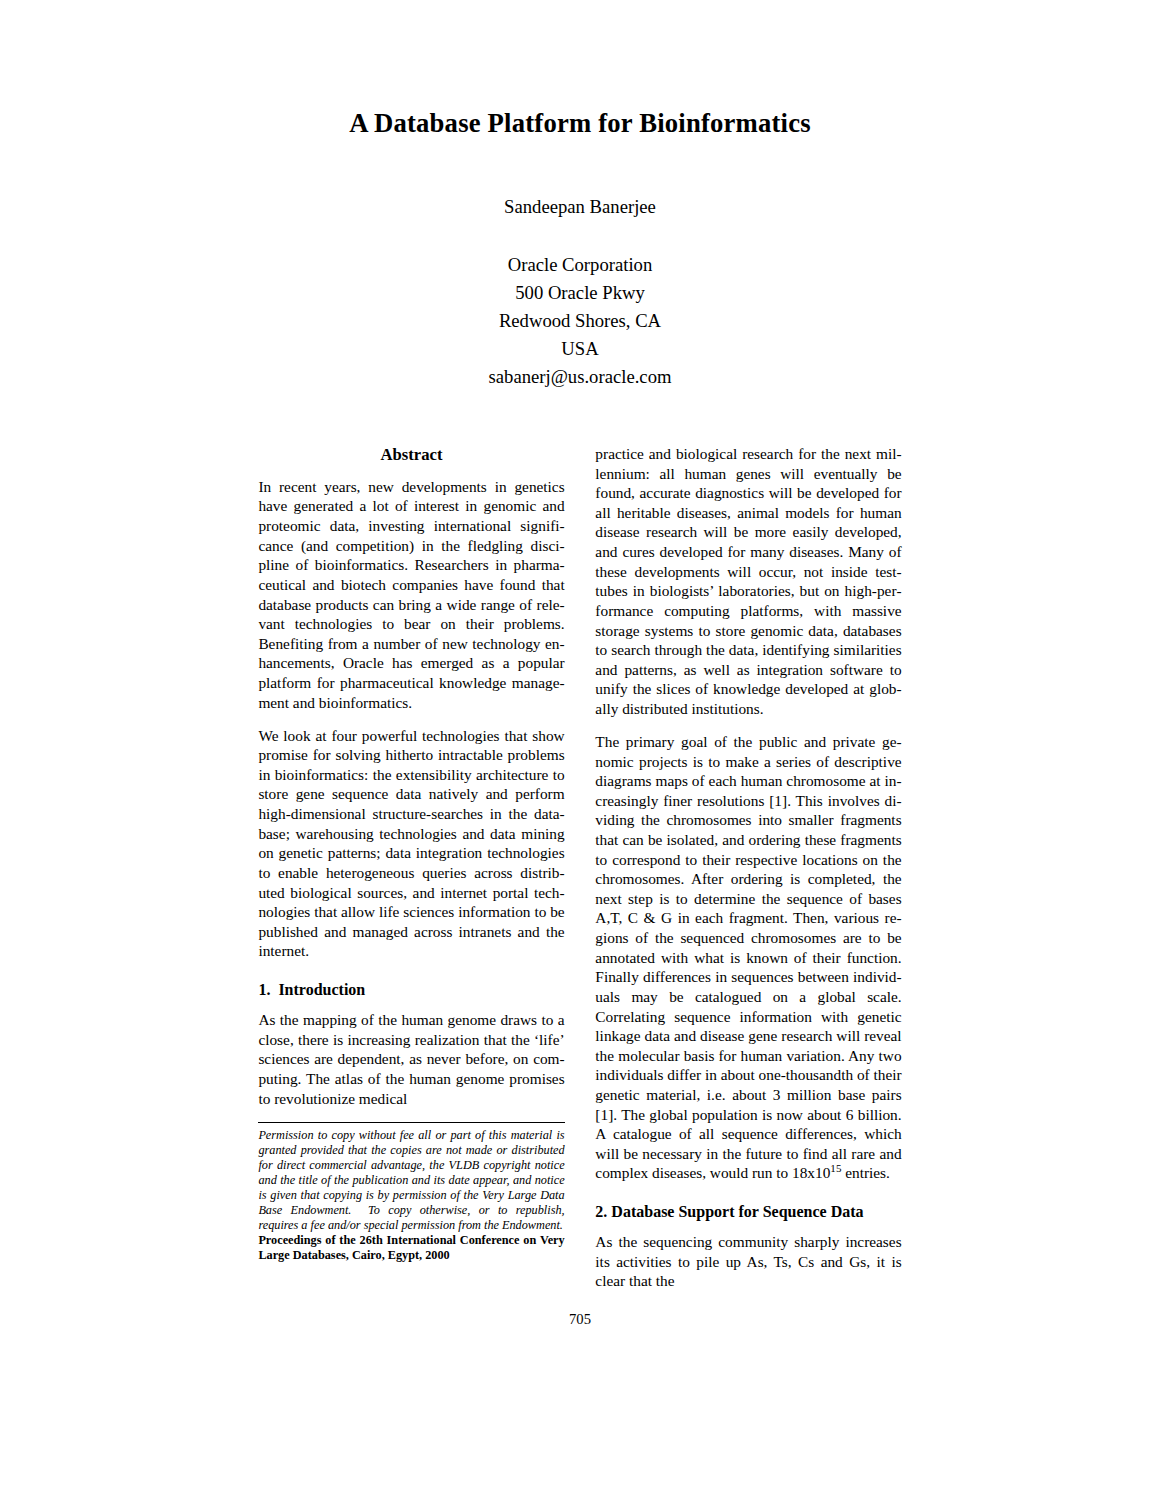A Database Platform for Bioinformatics
Sandeepan Banerjee
Oracle Corporation
500 Oracle Pkwy
Redwood Shores, CA
USA
sabanerj@us.oracle.com
Abstract
In recent years, new developments in genetics have generated a lot of interest in genomic and proteomic data, investing international significance (and competition) in the fledgling discipline of bioinformatics. Researchers in pharmaceutical and biotech companies have found that database products can bring a wide range of relevant technologies to bear on their problems. Benefiting from a number of new technology enhancements, Oracle has emerged as a popular platform for pharmaceutical knowledge management and bioinformatics.
We look at four powerful technologies that show promise for solving hitherto intractable problems in bioinformatics: the extensibility architecture to store gene sequence data natively and perform high-dimensional structure-searches in the database; warehousing technologies and data mining on genetic patterns; data integration technologies to enable heterogeneous queries across distributed biological sources, and internet portal technologies that allow life sciences information to be published and managed across intranets and the internet.
1. Introduction
As the mapping of the human genome draws to a close, there is increasing realization that the ‘life’ sciences are dependent, as never before, on computing. The atlas of the human genome promises to revolutionize medical
Permission to copy without fee all or part of this material is granted provided that the copies are not made or distributed for direct commercial advantage, the VLDB copyright notice and the title of the publication and its date appear, and notice is given that copying is by permission of the Very Large Data Base Endowment. To copy otherwise, or to republish, requires a fee and/or special permission from the Endowment.
Proceedings of the 26th International Conference on Very Large Databases, Cairo, Egypt, 2000
practice and biological research for the next millennium: all human genes will eventually be found, accurate diagnostics will be developed for all heritable diseases, animal models for human disease research will be more easily developed, and cures developed for many diseases. Many of these developments will occur, not inside test-tubes in biologists’ laboratories, but on high-performance computing platforms, with massive storage systems to store genomic data, databases to search through the data, identifying similarities and patterns, as well as integration software to unify the slices of knowledge developed at globally distributed institutions.
The primary goal of the public and private genomic projects is to make a series of descriptive diagrams maps of each human chromosome at increasingly finer resolutions [1]. This involves dividing the chromosomes into smaller fragments that can be isolated, and ordering these fragments to correspond to their respective locations on the chromosomes. After ordering is completed, the next step is to determine the sequence of bases A,T, C & G in each fragment. Then, various regions of the sequenced chromosomes are to be annotated with what is known of their function. Finally differences in sequences between individuals may be catalogued on a global scale. Correlating sequence information with genetic linkage data and disease gene research will reveal the molecular basis for human variation. Any two individuals differ in about one-thousandth of their genetic material, i.e. about 3 million base pairs [1]. The global population is now about 6 billion. A catalogue of all sequence differences, which will be necessary in the future to find all rare and complex diseases, would run to 18x1015 entries.
2. Database Support for Sequence Data
As the sequencing community sharply increases its activities to pile up As, Ts, Cs and Gs, it is clear that the
705